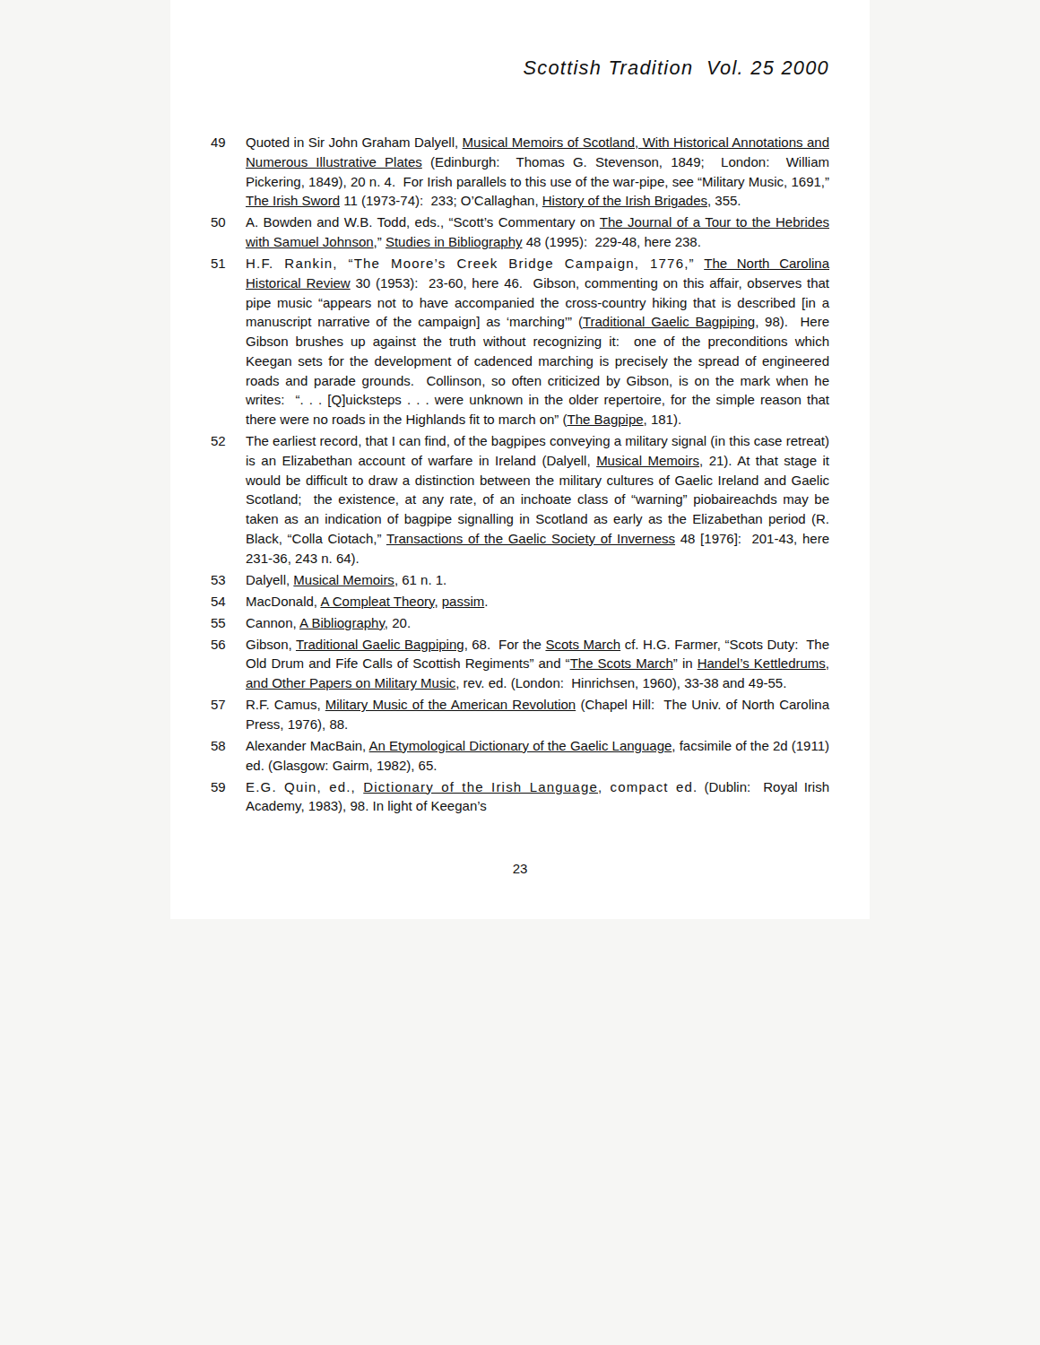Scottish Tradition Vol. 25 2000
49 Quoted in Sir John Graham Dalyell, Musical Memoirs of Scotland, With Historical Annotations and Numerous Illustrative Plates (Edinburgh: Thomas G. Stevenson, 1849; London: William Pickering, 1849), 20 n. 4. For Irish parallels to this use of the war-pipe, see “Military Music, 1691,” The Irish Sword 11 (1973-74): 233; O’Callaghan, History of the Irish Brigades, 355.
50 A. Bowden and W.B. Todd, eds., “Scott’s Commentary on The Journal of a Tour to the Hebrides with Samuel Johnson,” Studies in Bibliography 48 (1995): 229-48, here 238.
51 H.F. Rankin, “The Moore’s Creek Bridge Campaign, 1776,” The North Carolina Historical Review 30 (1953): 23-60, here 46. Gibson, commenting on this affair, observes that pipe music “appears not to have accompanied the cross-country hiking that is described [in a manuscript narrative of the campaign] as ‘marching’” (Traditional Gaelic Bagpiping, 98). Here Gibson brushes up against the truth without recognizing it: one of the preconditions which Keegan sets for the development of cadenced marching is precisely the spread of engineered roads and parade grounds. Collinson, so often criticized by Gibson, is on the mark when he writes: “. . . [Q]uicksteps . . . were unknown in the older repertoire, for the simple reason that there were no roads in the Highlands fit to march on” (The Bagpipe, 181).
52 The earliest record, that I can find, of the bagpipes conveying a military signal (in this case retreat) is an Elizabethan account of warfare in Ireland (Dalyell, Musical Memoirs, 21). At that stage it would be difficult to draw a distinction between the military cultures of Gaelic Ireland and Gaelic Scotland; the existence, at any rate, of an inchoate class of “warning” piobaireachds may be taken as an indication of bagpipe signalling in Scotland as early as the Elizabethan period (R. Black, “Colla Ciotach,” Transactions of the Gaelic Society of Inverness 48 [1976]: 201-43, here 231-36, 243 n. 64).
53 Dalyell, Musical Memoirs, 61 n. 1.
54 MacDonald, A Compleat Theory, passim.
55 Cannon, A Bibliography, 20.
56 Gibson, Traditional Gaelic Bagpiping, 68. For the Scots March cf. H.G. Farmer, “Scots Duty: The Old Drum and Fife Calls of Scottish Regiments” and “The Scots March” in Handel’s Kettledrums, and Other Papers on Military Music, rev. ed. (London: Hinrichsen, 1960), 33-38 and 49-55.
57 R.F. Camus, Military Music of the American Revolution (Chapel Hill: The Univ. of North Carolina Press, 1976), 88.
58 Alexander MacBain, An Etymological Dictionary of the Gaelic Language, facsimile of the 2d (1911) ed. (Glasgow: Gairm, 1982), 65.
59 E.G. Quin, ed., Dictionary of the Irish Language, compact ed. (Dublin: Royal Irish Academy, 1983), 98. In light of Keegan’s
23